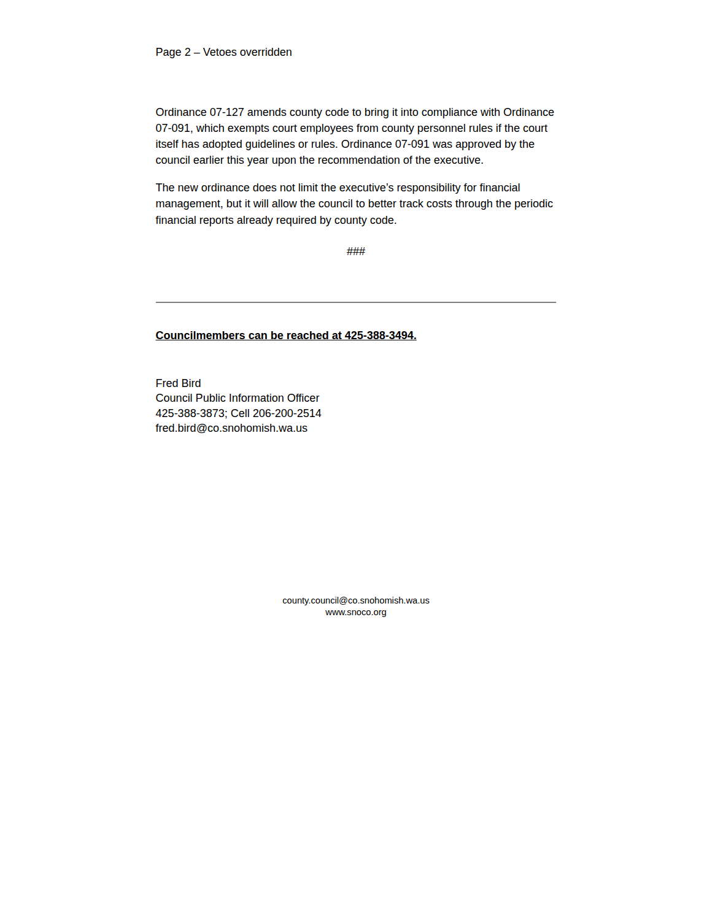Page 2 – Vetoes overridden
Ordinance 07-127 amends county code to bring it into compliance with Ordinance 07-091, which exempts court employees from county personnel rules if the court itself has adopted guidelines or rules. Ordinance 07-091 was approved by the council earlier this year upon the recommendation of the executive.
The new ordinance does not limit the executive’s responsibility for financial management, but it will allow the council to better track costs through the periodic financial reports already required by county code.
###
Councilmembers can be reached at 425-388-3494.
Fred Bird
Council Public Information Officer
425-388-3873; Cell 206-200-2514
fred.bird@co.snohomish.wa.us
county.council@co.snohomish.wa.us
www.snoco.org